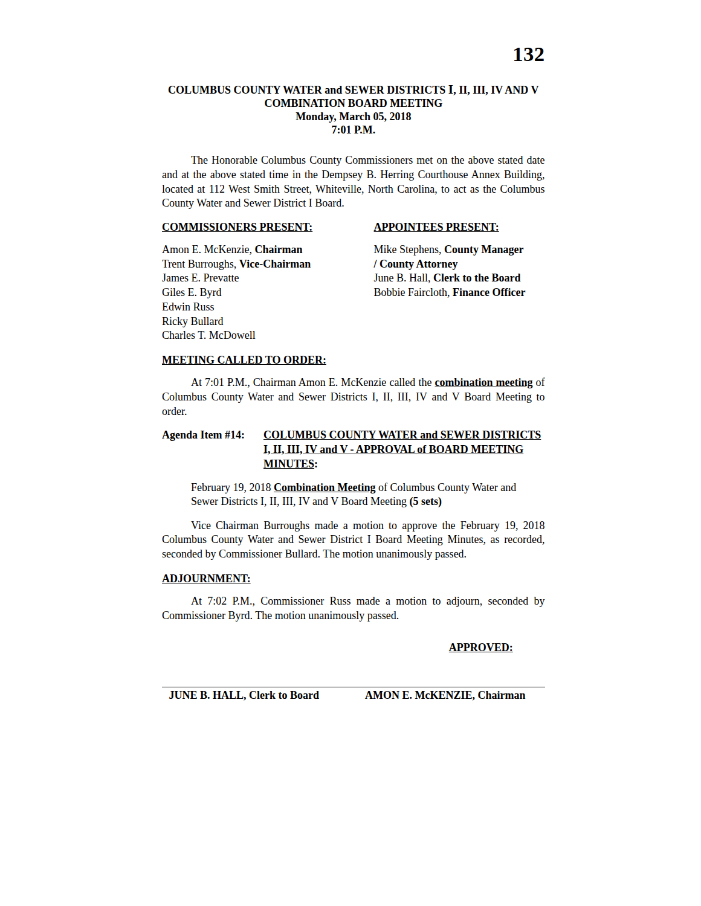132
COLUMBUS COUNTY WATER and SEWER DISTRICTS I, II, III, IV AND V COMBINATION BOARD MEETING Monday, March 05, 2018 7:01 P.M.
The Honorable Columbus County Commissioners met on the above stated date and at the above stated time in the Dempsey B. Herring Courthouse Annex Building, located at 112 West Smith Street, Whiteville, North Carolina, to act as the Columbus County Water and Sewer District I Board.
| COMMISSIONERS PRESENT: | APPOINTEES PRESENT: |
| Amon E. McKenzie, Chairman | Mike Stephens, County Manager |
| Trent Burroughs, Vice-Chairman | / County Attorney |
| James E. Prevatte | June B. Hall, Clerk to the Board |
| Giles E. Byrd | Bobbie Faircloth, Finance Officer |
| Edwin Russ | |
| Ricky Bullard | |
| Charles T. McDowell | |
MEETING CALLED TO ORDER:
At 7:01 P.M., Chairman Amon E. McKenzie called the combination meeting of Columbus County Water and Sewer Districts I, II, III, IV and V Board Meeting to order.
| Agenda Item #14: | COLUMBUS COUNTY WATER and SEWER DISTRICTS I, II, III, IV and V - APPROVAL of BOARD MEETING MINUTES : |
February 19, 2018 Combination Meeting of Columbus County Water and Sewer Districts I, II, III, IV and V Board Meeting (5 sets)
Vice Chairman Burroughs made a motion to approve the February 19, 2018 Columbus County Water and Sewer District I Board Meeting Minutes, as recorded, seconded by Commissioner Bullard. The motion unanimously passed.
ADJOURNMENT:
At 7:02 P.M., Commissioner Russ made a motion to adjourn, seconded by Commissioner Byrd. The motion unanimously passed.
APPROVED:
| JUNE B. HALL, Clerk to Board | AMON E. McKENZIE, Chairman |